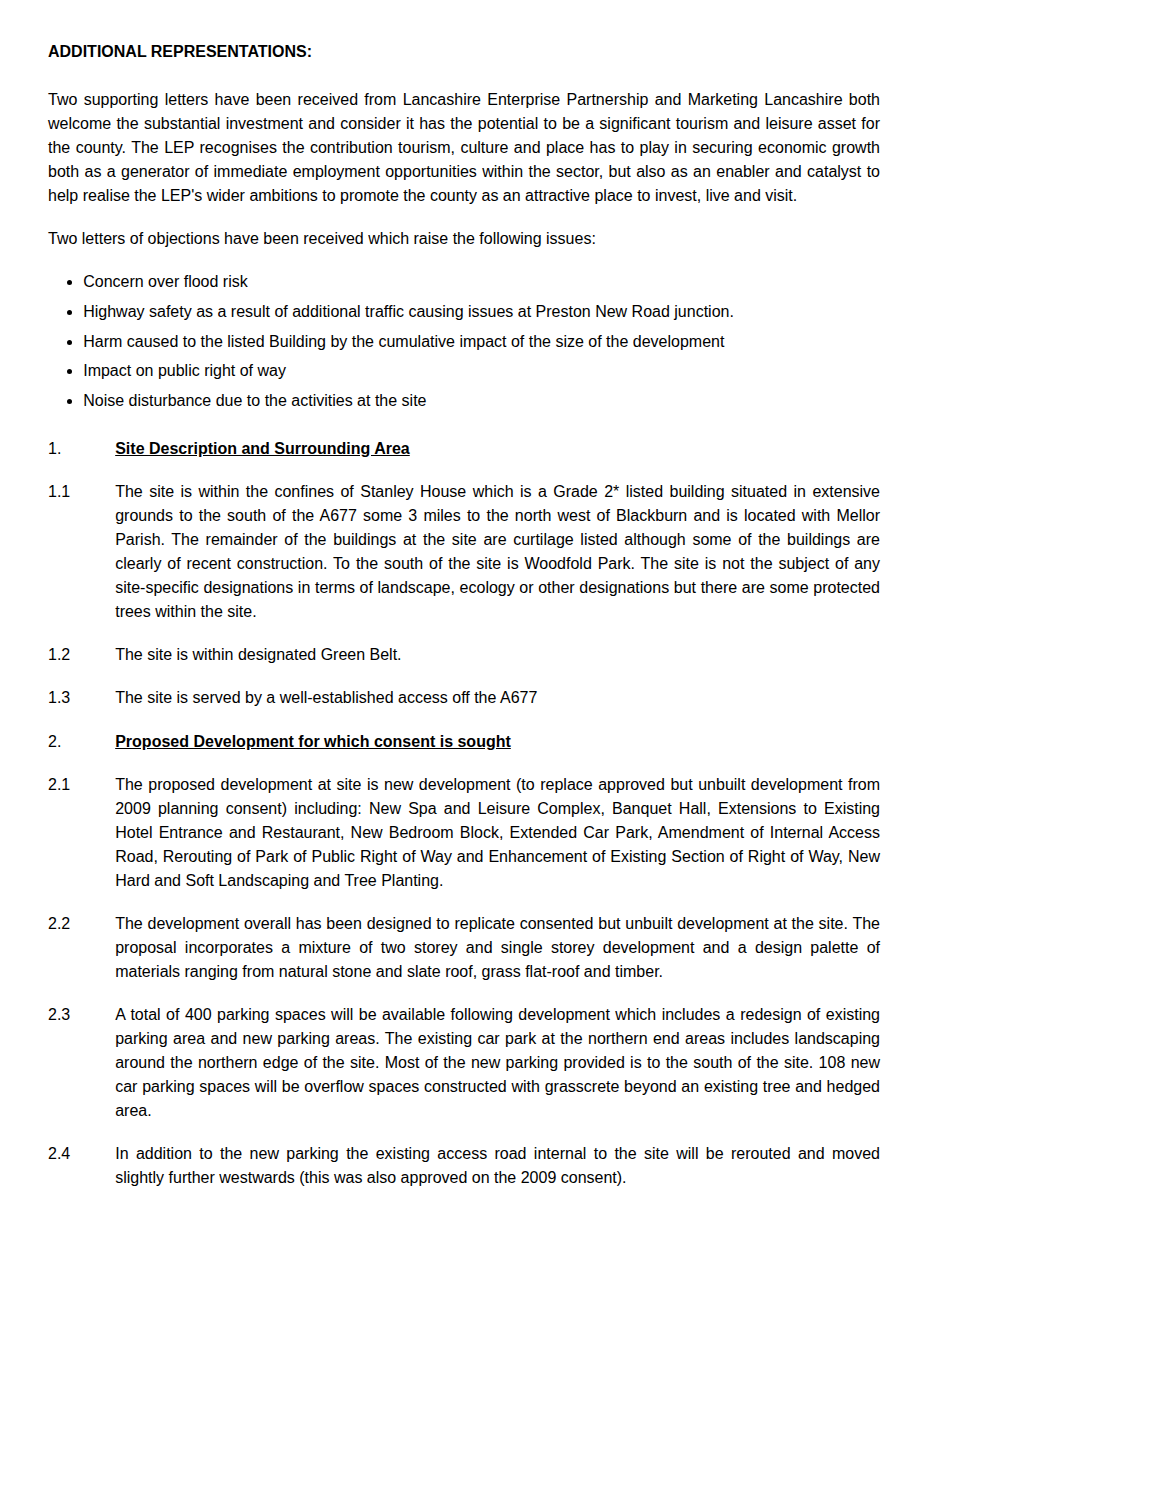Additional Representations:
Two supporting letters have been received from Lancashire Enterprise Partnership and Marketing Lancashire both welcome the substantial investment and consider it has the potential to be a significant tourism and leisure asset for the county. The LEP recognises the contribution tourism, culture and place has to play in securing economic growth both as a generator of immediate employment opportunities within the sector, but also as an enabler and catalyst to help realise the LEP's wider ambitions to promote the county as an attractive place to invest, live and visit.
Two letters of objections have been received which raise the following issues:
Concern over flood risk
Highway safety as a result of additional traffic causing issues at Preston New Road junction.
Harm caused to the listed Building by the cumulative impact of the size of the development
Impact on public right of way
Noise disturbance due to the activities at the site
1.
Site Description and Surrounding Area
1.1
The site is within the confines of Stanley House which is a Grade 2* listed building situated in extensive grounds to the south of the A677 some 3 miles to the north west of Blackburn and is located with Mellor Parish. The remainder of the buildings at the site are curtilage listed although some of the buildings are clearly of recent construction. To the south of the site is Woodfold Park. The site is not the subject of any site-specific designations in terms of landscape, ecology or other designations but there are some protected trees within the site.
1.2
The site is within designated Green Belt.
1.3
The site is served by a well-established access off the A677
2.
Proposed Development for which consent is sought
2.1
The proposed development at site is new development (to replace approved but unbuilt development from 2009 planning consent) including: New Spa and Leisure Complex, Banquet Hall, Extensions to Existing Hotel Entrance and Restaurant, New Bedroom Block, Extended Car Park, Amendment of Internal Access Road, Rerouting of Park of Public Right of Way and Enhancement of Existing Section of Right of Way, New Hard and Soft Landscaping and Tree Planting.
2.2
The development overall has been designed to replicate consented but unbuilt development at the site. The proposal incorporates a mixture of two storey and single storey development and a design palette of materials ranging from natural stone and slate roof, grass flat-roof and timber.
2.3
A total of 400 parking spaces will be available following development which includes a redesign of existing parking area and new parking areas. The existing car park at the northern end areas includes landscaping around the northern edge of the site. Most of the new parking provided is to the south of the site. 108 new car parking spaces will be overflow spaces constructed with grasscrete beyond an existing tree and hedged area.
2.4
In addition to the new parking the existing access road internal to the site will be rerouted and moved slightly further westwards (this was also approved on the 2009 consent).